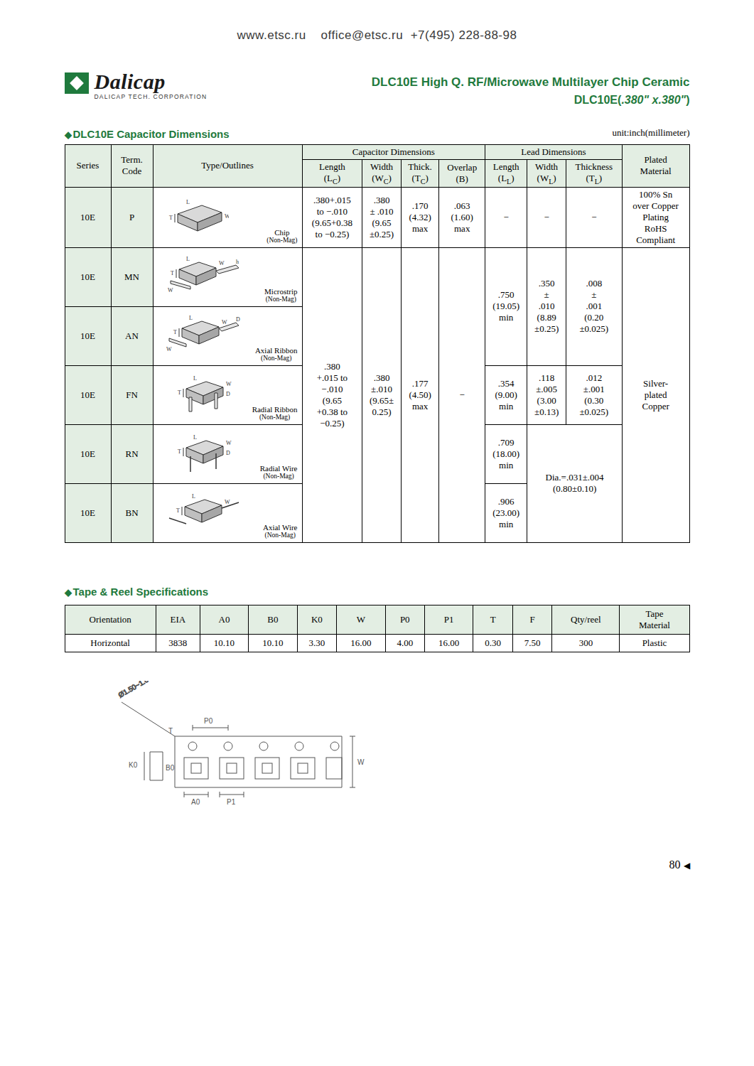www.etsc.ru office@etsc.ru +7(495) 228-88-98
Dalicap
DALICAP TECH. CORPORATION
DLC10E High Q. RF/Microwave Multilayer Chip Ceramic
DLC10E(.380" x.380")
◆DLC10E Capacitor Dimensions
unit:inch(millimeter)
| Series | Term. Code | Type/Outlines | Capacitor Dimensions | Lead Dimensions | Plated Material |
| --- | --- | --- | --- | --- | --- |
| Length (L C ) | Width (W C ) | Thick. (T C ) | Overlap (B) | Length (L L ) | Width (W L ) | Thickness (T L ) |
| 10E | P | T L W Chip (Non-Mag) | .380+.015 to −.010 (9.65+0.38 to −0.25) | .380 ± .010 (9.65 ±0.25) | .170 (4.32) max | .063 (1.60) max | − | − | − | 100% Sn over Copper Plating RoHS Compliant |
| 10E | MN | T L W h W Microstrip (Non-Mag) | .380 +.015 to −.010 (9.65 +0.38 to −0.25) | .380 ±.010 (9.65± 0.25) | .177 (4.50) max | − | .750 (19.05) min | .350 ± .010 (8.89 ±0.25) | .008 ± .001 (0.20 ±0.025) | Silver- plated Copper |
| 10E | AN | T L W D W Axial Ribbon (Non-Mag) |
| 10E | FN | T L W D Radial Ribbon (Non-Mag) | .354 (9.00) min | .118 ±.005 (3.00 ±0.13) | .012 ±.001 (0.30 ±0.025) |
| 10E | RN | T L W D Radial Wire (Non-Mag) | .709 (18.00) min | Dia.=.031±.004 (0.80±0.10) |
| 10E | BN | T L W Axial Wire (Non-Mag) | .906 (23.00) min |
◆Tape & Reel Specifications
| Orientation | EIA | A0 | B0 | K0 | W | P0 | P1 | T | F | Qty/reel | Tape Material |
| --- | --- | --- | --- | --- | --- | --- | --- | --- | --- | --- | --- |
| Horizontal | 3838 | 10.10 | 10.10 | 3.30 | 16.00 | 4.00 | 16.00 | 0.30 | 7.50 | 300 | Plastic |
Ø1.50~1.60 P0 K0 B0 A0 P1 W T
80 ◀